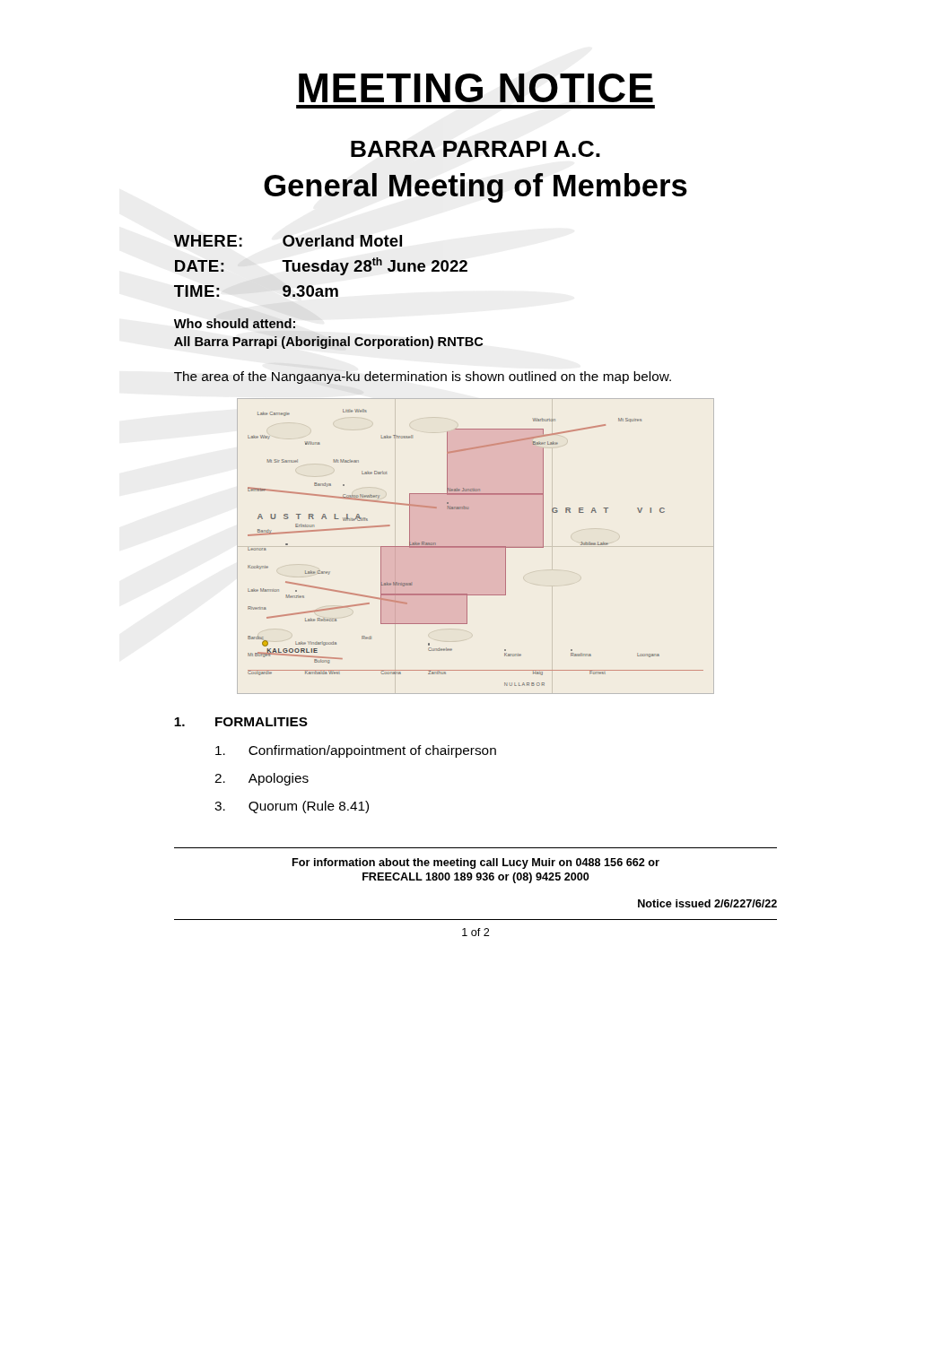MEETING NOTICE
BARRA PARRAPI A.C.
General Meeting of Members
| WHERE: | Overland Motel |
| DATE: | Tuesday 28 th June 2022 |
| TIME: | 9.30am |
Who should attend: All Barra Parrapi (Aboriginal Corporation) RNTBC
The area of the Nangaanya-ku determination is shown outlined on the map below.
Lake Carnegie
Little Wells
Warburton
Mt Squires
Lake Way
Wiluna
Lake Throssell
Baker Lake
Mt Sir Samuel
Mt Maclean
Lake Darlot
Bandya
Leinster
Cosmo Newbery
Neale Junction
A U S T R A L I A
Nanambu
White Cliffs
Erlistoun
Bandy
G R E A T
V I C
Leonora
Lake Rason
Jubilee Lake
Kookynie
Lake Carey
Lake Minigwal
Lake Marmion
Menzies
Riverina
Lake Rebecca
Bardoc
Lake Yindarlgooda
Redi
Mt Burges
Bulong
Cundeelee
Karonie
Rawlinna
Loongana
Coolgardie
Kambalda West
Coonana
Zanthus
Haig
Forrest
N U L L A R B O R
KALGOORLIE
1. FORMALITIES
1. Confirmation/appointment of chairperson
2. Apologies
3. Quorum (Rule 8.41)
For information about the meeting call Lucy Muir on 0488 156 662 or
FREECALL 1800 189 936 or (08) 9425 2000
Notice issued 2/6/227/6/22
1 of 2